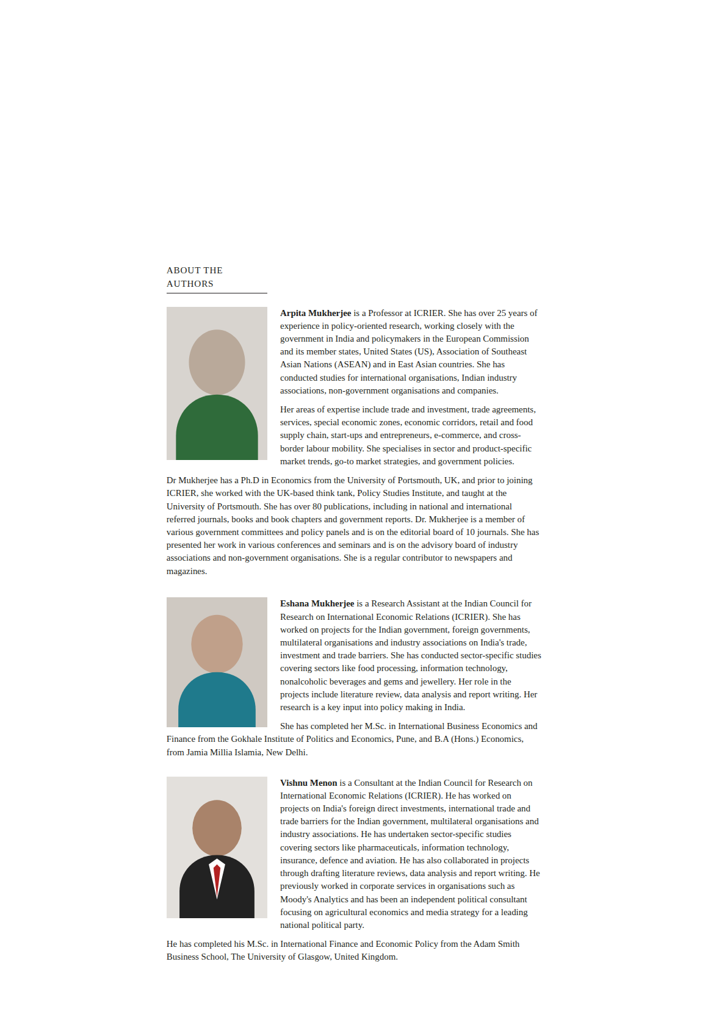About the Authors
Arpita Mukherjee is a Professor at ICRIER. She has over 25 years of experience in policy-oriented research, working closely with the government in India and policymakers in the European Commission and its member states, United States (US), Association of Southeast Asian Nations (ASEAN) and in East Asian countries. She has conducted studies for international organisations, Indian industry associations, non-government organisations and companies.
Her areas of expertise include trade and investment, trade agreements, services, special economic zones, economic corridors, retail and food supply chain, start-ups and entrepreneurs, e-commerce, and cross-border labour mobility. She specialises in sector and product-specific market trends, go-to market strategies, and government policies.
Dr Mukherjee has a Ph.D in Economics from the University of Portsmouth, UK, and prior to joining ICRIER, she worked with the UK-based think tank, Policy Studies Institute, and taught at the University of Portsmouth. She has over 80 publications, including in national and international referred journals, books and book chapters and government reports. Dr. Mukherjee is a member of various government committees and policy panels and is on the editorial board of 10 journals. She has presented her work in various conferences and seminars and is on the advisory board of industry associations and non-government organisations. She is a regular contributor to newspapers and magazines.
Eshana Mukherjee is a Research Assistant at the Indian Council for Research on International Economic Relations (ICRIER). She has worked on projects for the Indian government, foreign governments, multilateral organisations and industry associations on India's trade, investment and trade barriers. She has conducted sector-specific studies covering sectors like food processing, information technology, nonalcoholic beverages and gems and jewellery. Her role in the projects include literature review, data analysis and report writing. Her research is a key input into policy making in India.
She has completed her M.Sc. in International Business Economics and Finance from the Gokhale Institute of Politics and Economics, Pune, and B.A (Hons.) Economics, from Jamia Millia Islamia, New Delhi.
Vishnu Menon is a Consultant at the Indian Council for Research on International Economic Relations (ICRIER). He has worked on projects on India's foreign direct investments, international trade and trade barriers for the Indian government, multilateral organisations and industry associations. He has undertaken sector-specific studies covering sectors like pharmaceuticals, information technology, insurance, defence and aviation. He has also collaborated in projects through drafting literature reviews, data analysis and report writing. He previously worked in corporate services in organisations such as Moody's Analytics and has been an independent political consultant focusing on agricultural economics and media strategy for a leading national political party.
He has completed his M.Sc. in International Finance and Economic Policy from the Adam Smith Business School, The University of Glasgow, United Kingdom.